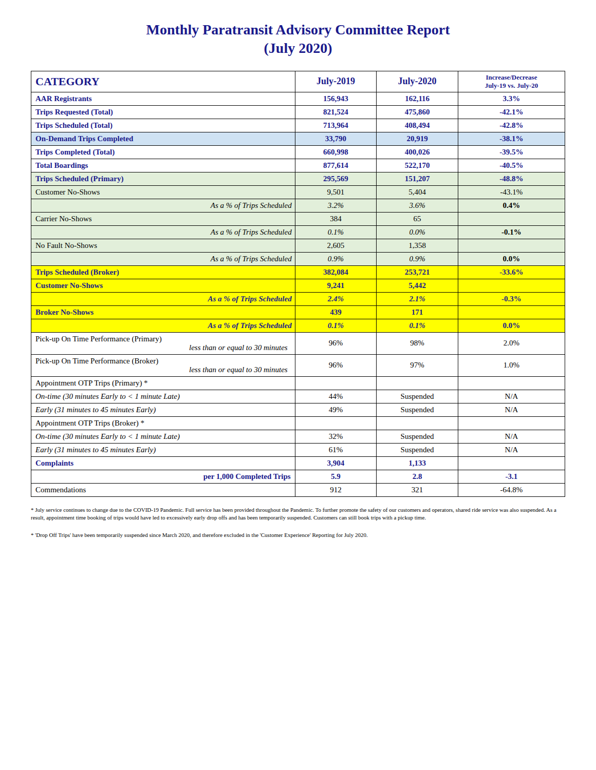Monthly Paratransit Advisory Committee Report(July 2020)
| CATEGORY | July-2019 | July-2020 | Increase/Decrease July-19 vs. July-20 |
| --- | --- | --- | --- |
| AAR Registrants | 156,943 | 162,116 | 3.3% |
| Trips Requested (Total) | 821,524 | 475,860 | -42.1% |
| Trips Scheduled (Total) | 713,964 | 408,494 | -42.8% |
| On-Demand Trips Completed | 33,790 | 20,919 | -38.1% |
| Trips Completed (Total) | 660,998 | 400,026 | -39.5% |
| Total Boardings | 877,614 | 522,170 | -40.5% |
| Trips Scheduled (Primary) | 295,569 | 151,207 | -48.8% |
| Customer No-Shows | 9,501 | 5,404 | -43.1% |
| As a % of Trips Scheduled | 3.2% | 3.6% | 0.4% |
| Carrier No-Shows | 384 | 65 | |
| As a % of Trips Scheduled | 0.1% | 0.0% | -0.1% |
| No Fault No-Shows | 2,605 | 1,358 | |
| As a % of Trips Scheduled | 0.9% | 0.9% | 0.0% |
| Trips Scheduled (Broker) | 382,084 | 253,721 | -33.6% |
| Customer No-Shows | 9,241 | 5,442 | |
| As a % of Trips Scheduled | 2.4% | 2.1% | -0.3% |
| Broker No-Shows | 439 | 171 | |
| As a % of Trips Scheduled | 0.1% | 0.1% | 0.0% |
| Pick-up On Time Performance (Primary) less than or equal to 30 minutes | 96% | 98% | 2.0% |
| Pick-up On Time Performance (Broker) less than or equal to 30 minutes | 96% | 97% | 1.0% |
| Appointment OTP Trips (Primary) * | | | |
| On-time (30 minutes Early to < 1 minute Late) | 44% | Suspended | N/A |
| Early (31 minutes to 45 minutes Early) | 49% | Suspended | N/A |
| Appointment OTP Trips (Broker) * | | | |
| On-time (30 minutes Early to < 1 minute Late) | 32% | Suspended | N/A |
| Early (31 minutes to 45 minutes Early) | 61% | Suspended | N/A |
| Complaints | 3,904 | 1,133 | |
| per 1,000 Completed Trips | 5.9 | 2.8 | -3.1 |
| Commendations | 912 | 321 | -64.8% |
* July service continues to change due to the COVID-19 Pandemic. Full service has been provided throughout the Pandemic. To further promote the safety of our customers and operators, shared ride service was also suspended. As a result, appointment time booking of trips would have led to excessively early drop offs and has been temporarily suspended. Customers can still book trips with a pickup time.
* 'Drop Off Trips' have been temporarily suspended since March 2020, and therefore excluded in the 'Customer Experience' Reporting for July 2020.